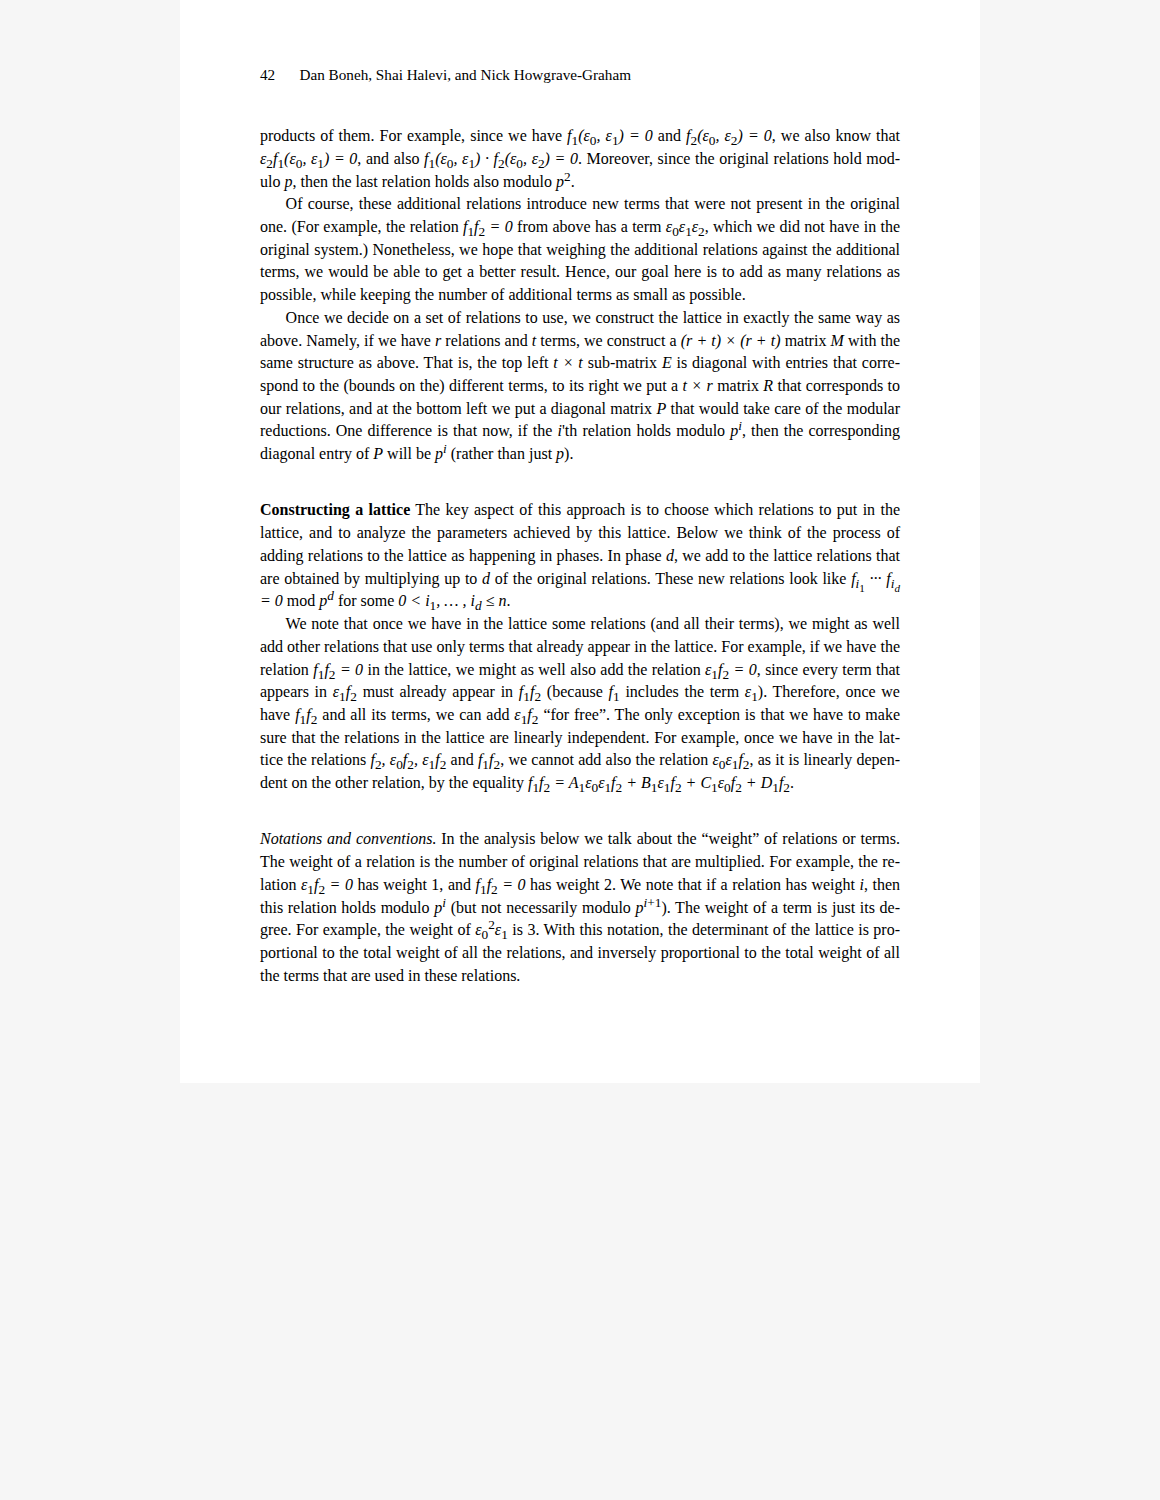42 Dan Boneh, Shai Halevi, and Nick Howgrave-Graham
products of them. For example, since we have f1(ε0, ε1) = 0 and f2(ε0, ε2) = 0, we also know that ε2f1(ε0, ε1) = 0, and also f1(ε0, ε1) · f2(ε0, ε2) = 0. Moreover, since the original relations hold modulo p, then the last relation holds also modulo p2.
Of course, these additional relations introduce new terms that were not present in the original one. (For example, the relation f1f2 = 0 from above has a term ε0ε1ε2, which we did not have in the original system.) Nonetheless, we hope that weighing the additional relations against the additional terms, we would be able to get a better result. Hence, our goal here is to add as many relations as possible, while keeping the number of additional terms as small as possible.
Once we decide on a set of relations to use, we construct the lattice in exactly the same way as above. Namely, if we have r relations and t terms, we construct a (r + t) × (r + t) matrix M with the same structure as above. That is, the top left t × t sub-matrix E is diagonal with entries that correspond to the (bounds on the) different terms, to its right we put a t × r matrix R that corresponds to our relations, and at the bottom left we put a diagonal matrix P that would take care of the modular reductions. One difference is that now, if the i'th relation holds modulo pi, then the corresponding diagonal entry of P will be pi (rather than just p).
Constructing a lattice
The key aspect of this approach is to choose which relations to put in the lattice, and to analyze the parameters achieved by this lattice. Below we think of the process of adding relations to the lattice as happening in phases. In phase d, we add to the lattice relations that are obtained by multiplying up to d of the original relations. These new relations look like fi1 ··· fid = 0 mod pd for some 0 < i1, … , id ≤ n.
We note that once we have in the lattice some relations (and all their terms), we might as well add other relations that use only terms that already appear in the lattice. For example, if we have the relation f1f2 = 0 in the lattice, we might as well also add the relation ε1f2 = 0, since every term that appears in ε1f2 must already appear in f1f2 (because f1 includes the term ε1). Therefore, once we have f1f2 and all its terms, we can add ε1f2 “for free”. The only exception is that we have to make sure that the relations in the lattice are linearly independent. For example, once we have in the lattice the relations f2, ε0f2, ε1f2 and f1f2, we cannot add also the relation ε0ε1f2, as it is linearly dependent on the other relation, by the equality f1f2 = A1ε0ε1f2 + B1ε1f2 + C1ε0f2 + D1f2.
Notations and conventions. In the analysis below we talk about the “weight” of relations or terms. The weight of a relation is the number of original relations that are multiplied. For example, the relation ε1f2 = 0 has weight 1, and f1f2 = 0 has weight 2. We note that if a relation has weight i, then this relation holds modulo pi (but not necessarily modulo pi+1). The weight of a term is just its degree. For example, the weight of ε02ε1 is 3. With this notation, the determinant of the lattice is proportional to the total weight of all the relations, and inversely proportional to the total weight of all the terms that are used in these relations.